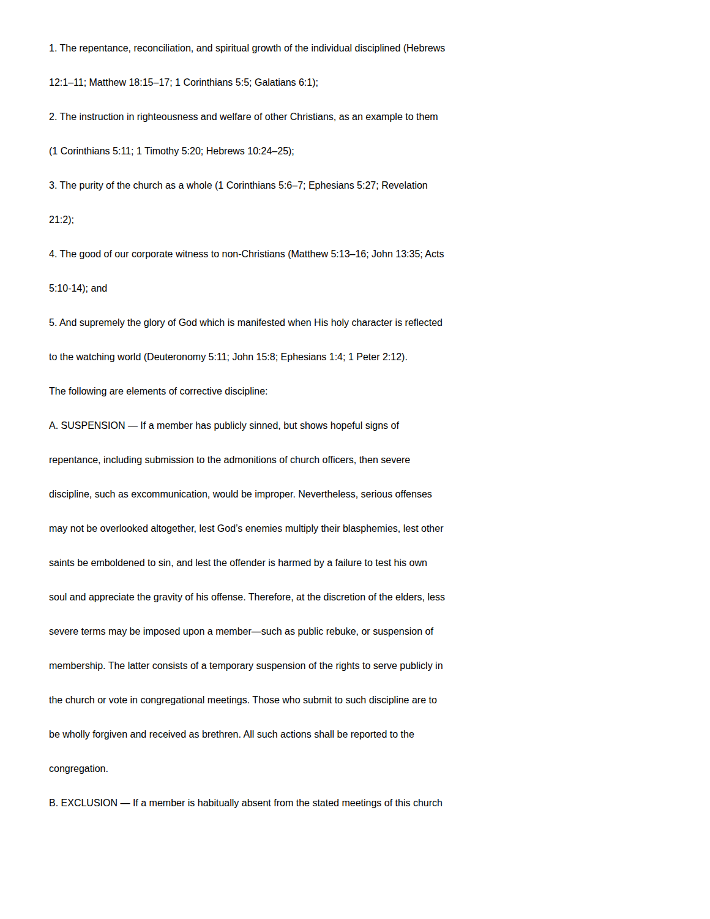1. The repentance, reconciliation, and spiritual growth of the individual disciplined (Hebrews
12:1–11; Matthew 18:15–17; 1 Corinthians 5:5; Galatians 6:1);
2. The instruction in righteousness and welfare of other Christians, as an example to them
(1 Corinthians 5:11; 1 Timothy 5:20; Hebrews 10:24–25);
3. The purity of the church as a whole (1 Corinthians 5:6–7; Ephesians 5:27; Revelation
21:2);
4. The good of our corporate witness to non-Christians (Matthew 5:13–16; John 13:35; Acts
5:10-14); and
5. And supremely the glory of God which is manifested when His holy character is reflected
to the watching world (Deuteronomy 5:11; John 15:8; Ephesians 1:4; 1 Peter 2:12).
The following are elements of corrective discipline:
A. SUSPENSION — If a member has publicly sinned, but shows hopeful signs of
repentance, including submission to the admonitions of church officers, then severe
discipline, such as excommunication, would be improper. Nevertheless, serious offenses
may not be overlooked altogether, lest God’s enemies multiply their blasphemies, lest other
saints be emboldened to sin, and lest the offender is harmed by a failure to test his own
soul and appreciate the gravity of his offense. Therefore, at the discretion of the elders, less
severe terms may be imposed upon a member—such as public rebuke, or suspension of
membership. The latter consists of a temporary suspension of the rights to serve publicly in
the church or vote in congregational meetings. Those who submit to such discipline are to
be wholly forgiven and received as brethren. All such actions shall be reported to the
congregation.
B. EXCLUSION — If a member is habitually absent from the stated meetings of this church